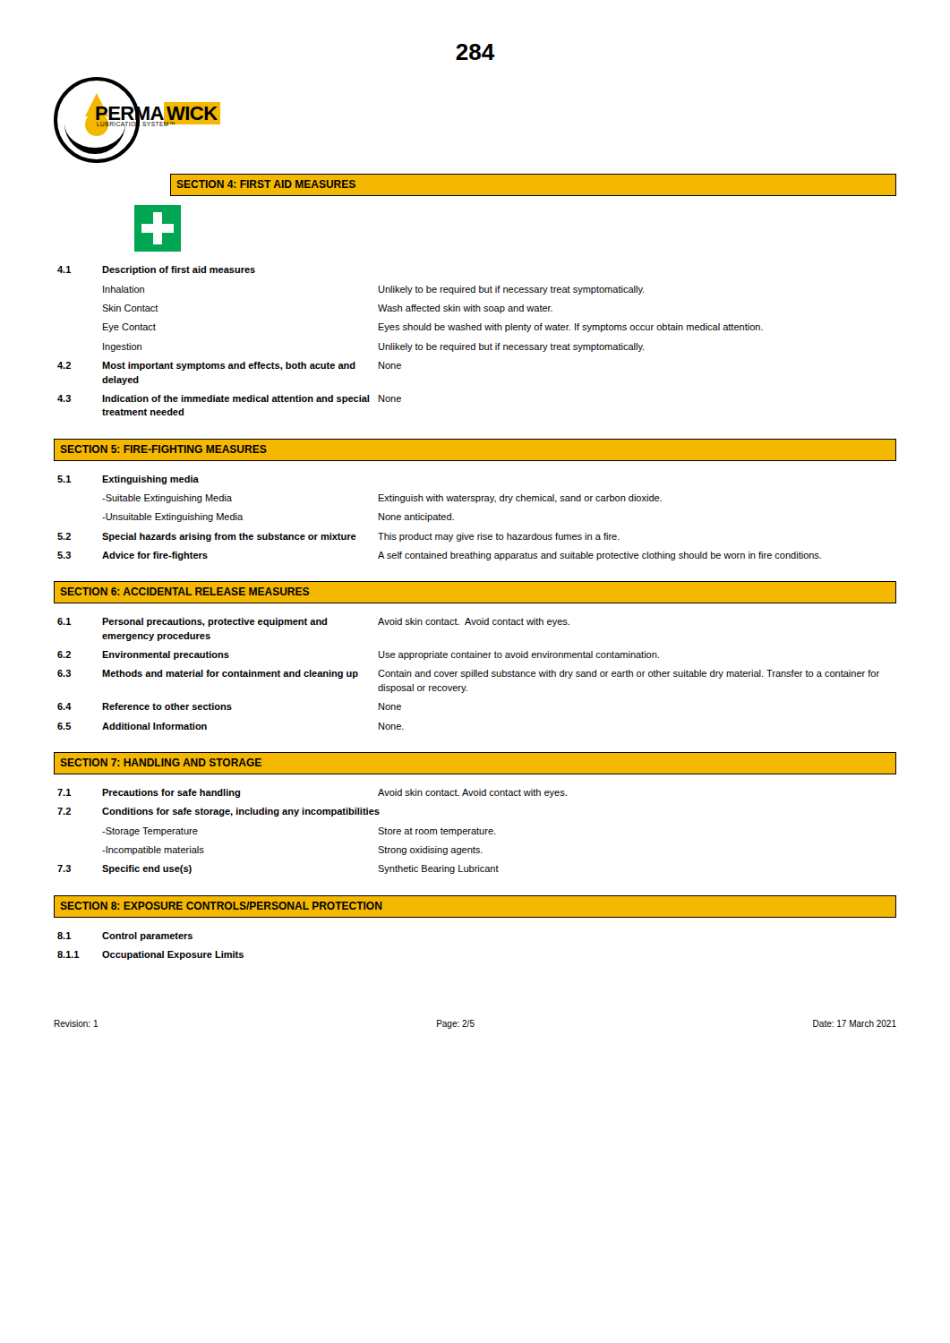284
PERMA WICK
LUBRICATION SYSTEM™
SECTION 4: FIRST AID MEASURES
| 4.1 | Description of first aid measures | |
| | Inhalation | Unlikely to be required but if necessary treat symptomatically. |
| | Skin Contact | Wash affected skin with soap and water. |
| | Eye Contact | Eyes should be washed with plenty of water. If symptoms occur obtain medical attention. |
| | Ingestion | Unlikely to be required but if necessary treat symptomatically. |
| 4.2 | Most important symptoms and effects, both acute and delayed | None |
| 4.3 | Indication of the immediate medical attention and special treatment needed | None |
SECTION 5: FIRE-FIGHTING MEASURES
| 5.1 | Extinguishing media | |
| | -Suitable Extinguishing Media | Extinguish with waterspray, dry chemical, sand or carbon dioxide. |
| | -Unsuitable Extinguishing Media | None anticipated. |
| 5.2 | Special hazards arising from the substance or mixture | This product may give rise to hazardous fumes in a fire. |
| 5.3 | Advice for fire-fighters | A self contained breathing apparatus and suitable protective clothing should be worn in fire conditions. |
SECTION 6: ACCIDENTAL RELEASE MEASURES
| 6.1 | Personal precautions, protective equipment and emergency procedures | Avoid skin contact. Avoid contact with eyes. |
| 6.2 | Environmental precautions | Use appropriate container to avoid environmental contamination. |
| 6.3 | Methods and material for containment and cleaning up | Contain and cover spilled substance with dry sand or earth or other suitable dry material. Transfer to a container for disposal or recovery. |
| 6.4 | Reference to other sections | None |
| 6.5 | Additional Information | None. |
SECTION 7: HANDLING AND STORAGE
| 7.1 | Precautions for safe handling | Avoid skin contact. Avoid contact with eyes. |
| 7.2 | Conditions for safe storage, including any incompatibilities |
| | -Storage Temperature | Store at room temperature. |
| | -Incompatible materials | Strong oxidising agents. |
| 7.3 | Specific end use(s) | Synthetic Bearing Lubricant |
SECTION 8: EXPOSURE CONTROLS/PERSONAL PROTECTION
| 8.1 | Control parameters |
| 8.1.1 | Occupational Exposure Limits |
Revision: 1 Page: 2/5 Date: 17 March 2021